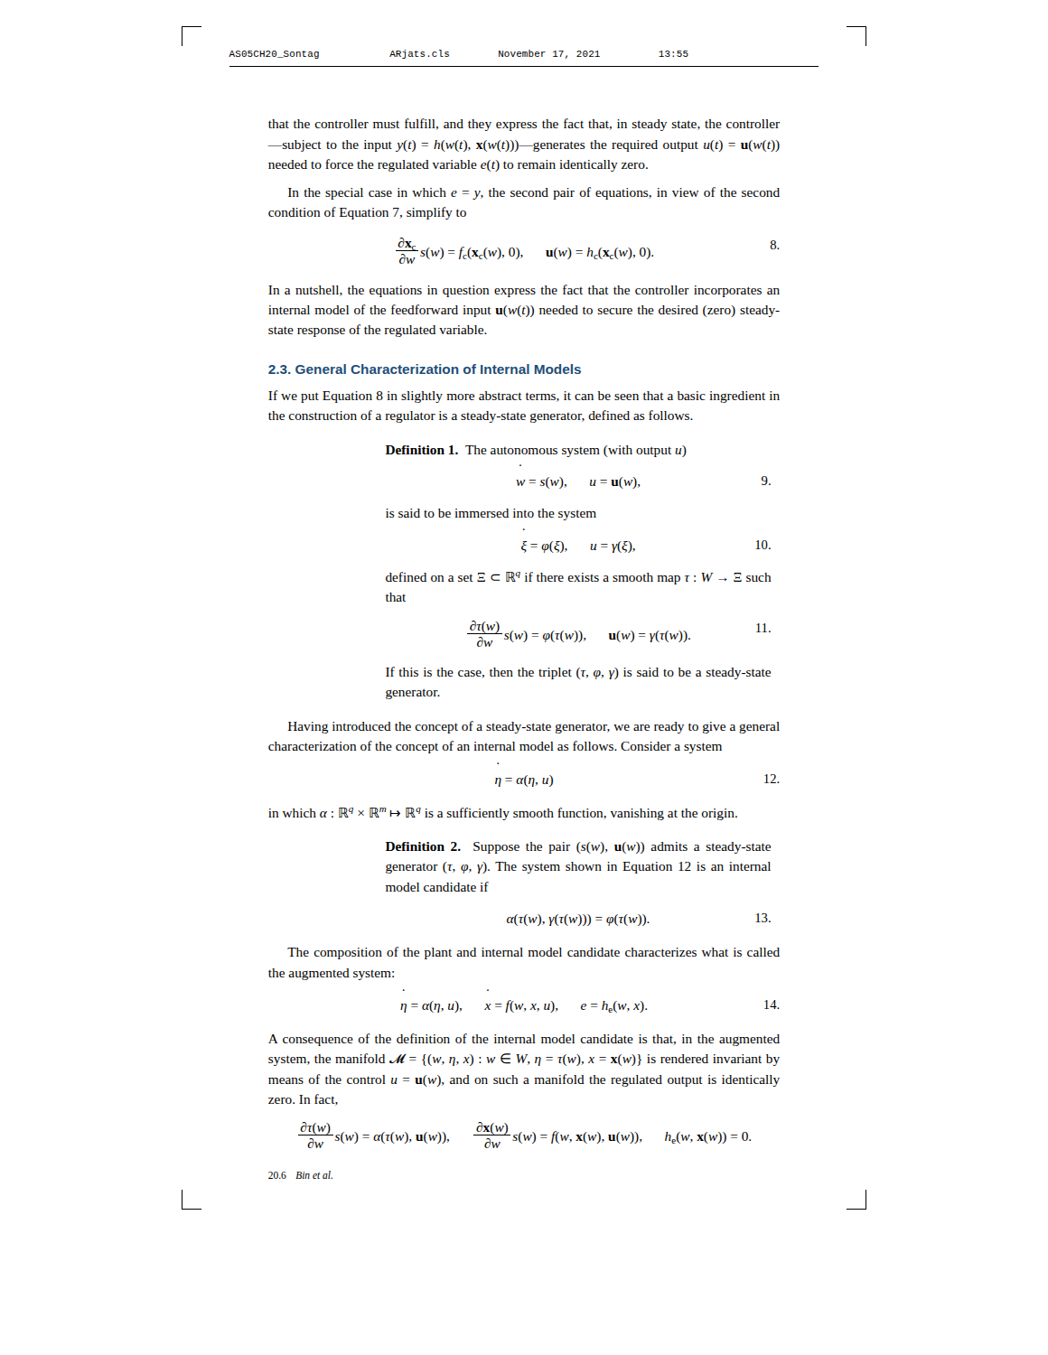AS05CH20_Sontag ARjats.cls November 17, 202113:55
that the controller must fulfill, and they express the fact that, in steady state, the controller—subject to the input y(t) = h(w(t), x(w(t)))—generates the required output u(t) = u(w(t)) needed to force the regulated variable e(t) to remain identically zero.
In the special case in which e = y, the second pair of equations, in view of the second condition of Equation 7, simplify to
∂xc∂w s(w) = fc(xc(w), 0), u(w) = hc(xc(w), 0).
8.
In a nutshell, the equations in question express the fact that the controller incorporates an internal model of the feedforward input u(w(t)) needed to secure the desired (zero) steady-state response of the regulated variable.
2.3. General Characterization of Internal Models
If we put Equation 8 in slightly more abstract terms, it can be seen that a basic ingredient in the construction of a regulator is a steady-state generator, defined as follows.
Definition 1. The autonomous system (with output u)
w = s(w), u = u(w),
9.
is said to be immersed into the system
ξ = φ(ξ), u = γ(ξ),
10.
defined on a set Ξ ⊂ ℝq if there exists a smooth map τ : W → Ξ such that
∂τ(w)∂w s(w) = φ(τ(w)), u(w) = γ(τ(w)).
11.
If this is the case, then the triplet (τ, φ, γ) is said to be a steady-state generator.
Having introduced the concept of a steady-state generator, we are ready to give a general characterization of the concept of an internal model as follows. Consider a system
η = α(η, u)
12.
in which α : ℝq × ℝm ↦ ℝq is a sufficiently smooth function, vanishing at the origin.
Definition 2. Suppose the pair (s(w), u(w)) admits a steady-state generator (τ, φ, γ). The system shown in Equation 12 is an internal model candidate if
α(τ(w), γ(τ(w))) = φ(τ(w)).
13.
The composition of the plant and internal model candidate characterizes what is called the augmented system:
η = α(η, u), x = f(w, x, u), e = he(w, x).
14.
A consequence of the definition of the internal model candidate is that, in the augmented system, the manifold 𝓜 = {(w, η, x) : w ∈ W, η = τ(w), x = x(w)} is rendered invariant by means of the control u = u(w), and on such a manifold the regulated output is identically zero. In fact,
∂τ(w)∂w s(w) = α(τ(w), u(w)), ∂x(w)∂w s(w) = f(w, x(w), u(w)), he(w, x(w)) = 0.
20.6 Bin et al.